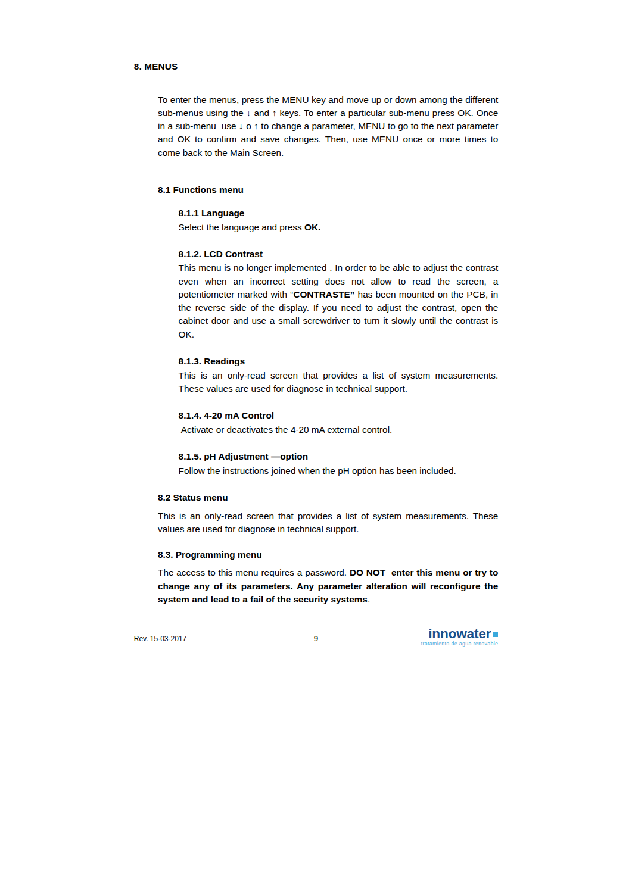8. MENUS
To enter the menus, press the MENU key and move up or down among the different sub-menus using the ↓ and ↑ keys. To enter a particular sub-menu press OK. Once in a sub-menu use ↓ o ↑ to change a parameter, MENU to go to the next parameter and OK to confirm and save changes. Then, use MENU once or more times to come back to the Main Screen.
8.1 Functions menu
8.1.1 Language
Select the language and press OK.
8.1.2. LCD Contrast
This menu is no longer implemented . In order to be able to adjust the contrast even when an incorrect setting does not allow to read the screen, a potentiometer marked with “CONTRASTE” has been mounted on the PCB, in the reverse side of the display. If you need to adjust the contrast, open the cabinet door and use a small screwdriver to turn it slowly until the contrast is OK.
8.1.3. Readings
This is an only-read screen that provides a list of system measurements. These values are used for diagnose in technical support.
8.1.4. 4-20 mA Control
Activate or deactivates the 4-20 mA external control.
8.1.5. pH Adjustment —option
Follow the instructions joined when the pH option has been included.
8.2 Status menu
This is an only-read screen that provides a list of system measurements. These values are used for diagnose in technical support.
8.3. Programming menu
The access to this menu requires a password. DO NOT enter this menu or try to change any of its parameters. Any parameter alteration will reconfigure the system and lead to a fail of the security systems.
Rev. 15-03-2017
9
inno water
tratamiento de agua renovable